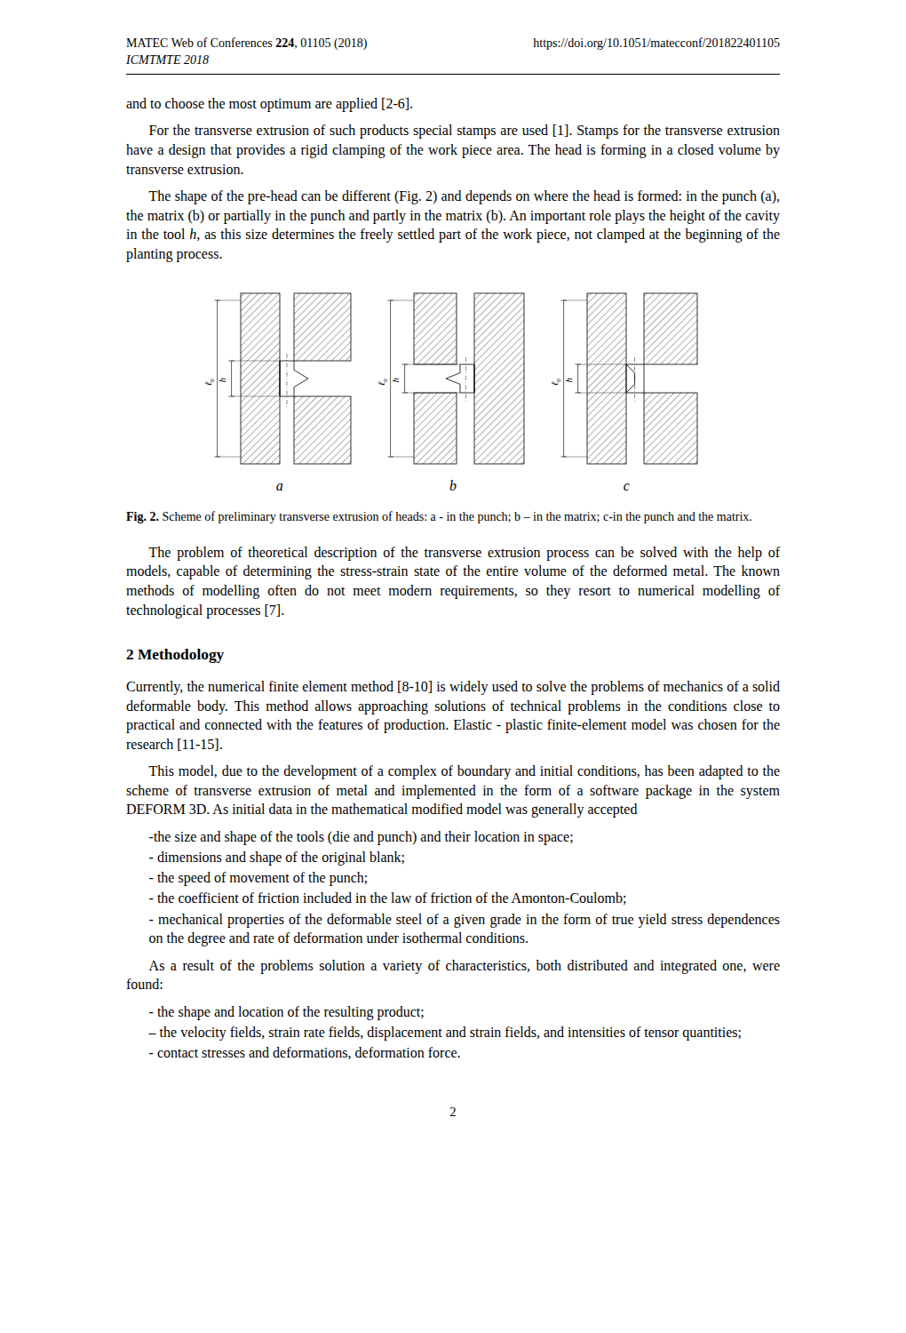MATEC Web of Conferences 224, 01105 (2018) ICMTMTE 2018
https://doi.org/10.1051/matecconf/201822401105
and to choose the most optimum are applied [2-6].
For the transverse extrusion of such products special stamps are used [1]. Stamps for the transverse extrusion have a design that provides a rigid clamping of the work piece area. The head is forming in a closed volume by transverse extrusion.
The shape of the pre-head can be different (Fig. 2) and depends on where the head is formed: in the punch (a), the matrix (b) or partially in the punch and partly in the matrix (b). An important role plays the height of the cavity in the tool h, as this size determines the freely settled part of the work piece, not clamped at the beginning of the planting process.
ℓo h
ℓo h
ℓo h
a b c
Fig. 2. Scheme of preliminary transverse extrusion of heads: a - in the punch; b – in the matrix; c-in the punch and the matrix.
The problem of theoretical description of the transverse extrusion process can be solved with the help of models, capable of determining the stress-strain state of the entire volume of the deformed metal. The known methods of modelling often do not meet modern requirements, so they resort to numerical modelling of technological processes [7].
2 Methodology
Currently, the numerical finite element method [8-10] is widely used to solve the problems of mechanics of a solid deformable body. This method allows approaching solutions of technical problems in the conditions close to practical and connected with the features of production. Elastic - plastic finite-element model was chosen for the research [11-15].
This model, due to the development of a complex of boundary and initial conditions, has been adapted to the scheme of transverse extrusion of metal and implemented in the form of a software package in the system DEFORM 3D. As initial data in the mathematical modified model was generally accepted
-the size and shape of the tools (die and punch) and their location in space;
- dimensions and shape of the original blank;
- the speed of movement of the punch;
- the coefficient of friction included in the law of friction of the Amonton-Coulomb;
- mechanical properties of the deformable steel of a given grade in the form of true yield stress dependences on the degree and rate of deformation under isothermal conditions.
As a result of the problems solution a variety of characteristics, both distributed and integrated one, were found:
- the shape and location of the resulting product;
– the velocity fields, strain rate fields, displacement and strain fields, and intensities of tensor quantities;
- contact stresses and deformations, deformation force.
2